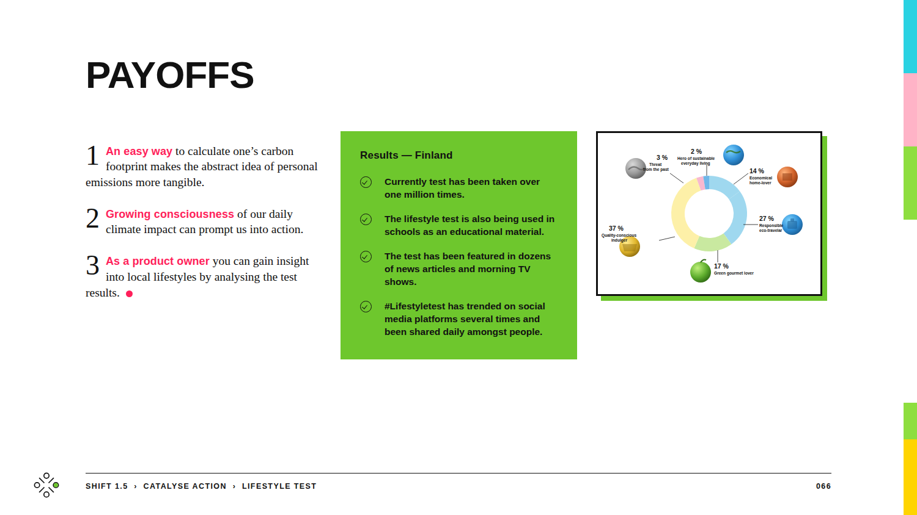PAYOFFS
1 An easy way to calculate one’s carbon footprint makes the abstract idea of personal emissions more tangible.
2 Growing consciousness of our daily climate impact can prompt us into action.
3 As a product owner you can gain insight into local lifestyles by analysing the test results.
Results — Finland
Currently test has been taken over one million times.
The lifestyle test is also being used in schools as an educational material.
The test has been featured in dozens of news articles and morning TV shows.
#Lifestyletest has trended on social media platforms several times and been shared daily amongst people.
2 % Hero of sustainable everyday living 14 % Economical home-lover 27 % Responsible eco-travelar 17 % Green gourmet lover 37 % Quality-conscious indulger 3 % Threat from the past
SHIFT 1.5 › CATALYSE ACTION › LIFESTYLE TEST
066